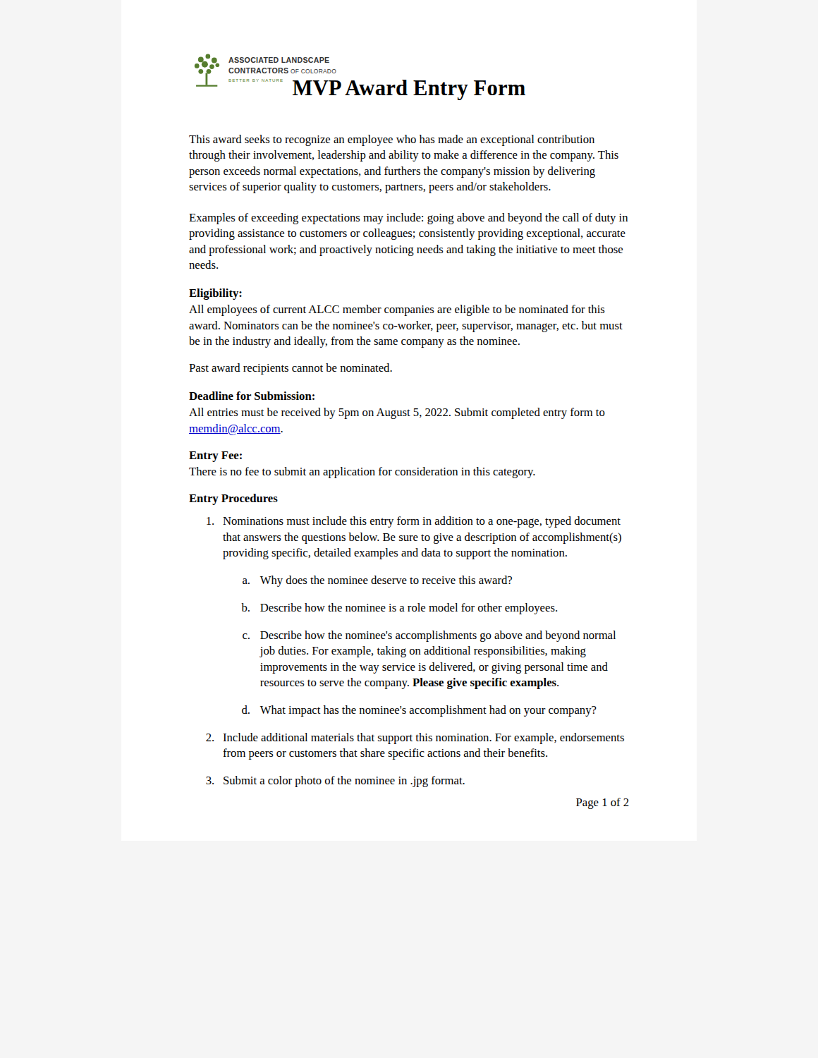MVP Award Entry Form
This award seeks to recognize an employee who has made an exceptional contribution through their involvement, leadership and ability to make a difference in the company. This person exceeds normal expectations, and furthers the company's mission by delivering services of superior quality to customers, partners, peers and/or stakeholders.
Examples of exceeding expectations may include: going above and beyond the call of duty in providing assistance to customers or colleagues; consistently providing exceptional, accurate
and professional work; and proactively noticing needs and taking the initiative to meet those needs.
Eligibility:
All employees of current ALCC member companies are eligible to be nominated for this award. Nominators can be the nominee's co-worker, peer, supervisor, manager, etc. but must be in the industry and ideally, from the same company as the nominee.
Past award recipients cannot be nominated.
Deadline for Submission:
All entries must be received by 5pm on August 5, 2022. Submit completed entry form to memdin@alcc.com.
Entry Fee:
There is no fee to submit an application for consideration in this category.
Entry Procedures
Nominations must include this entry form in addition to a one-page, typed document that answers the questions below. Be sure to give a description of accomplishment(s) providing specific, detailed examples and data to support the nomination.
Why does the nominee deserve to receive this award?
Describe how the nominee is a role model for other employees.
Describe how the nominee's accomplishments go above and beyond normal job duties. For example, taking on additional responsibilities, making improvements in the way service is delivered, or giving personal time and resources to serve the company. Please give specific examples.
What impact has the nominee's accomplishment had on your company?
Include additional materials that support this nomination. For example, endorsements from peers or customers that share specific actions and their benefits.
Submit a color photo of the nominee in .jpg format.
Page 1 of 2